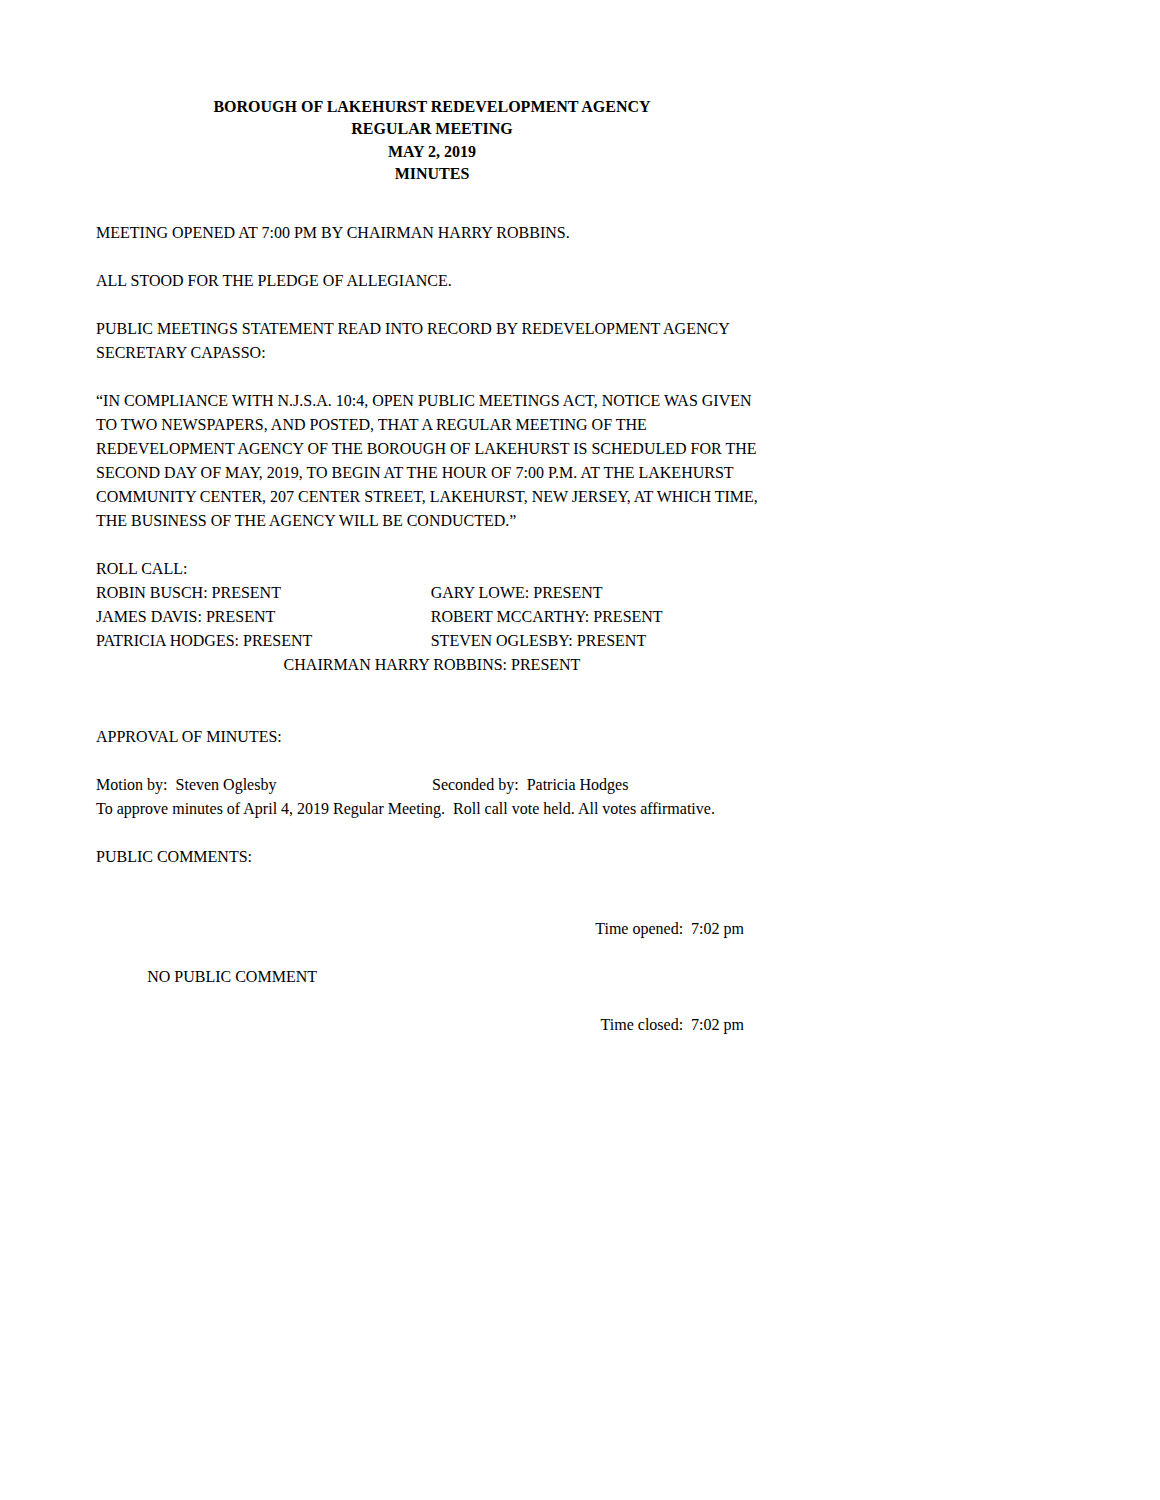Borough of Lakehurst Redevelopment Agency
Regular Meeting
May 2, 2019
Minutes
Meeting opened at 7:00 PM by Chairman Harry Robbins.
All stood for the Pledge of Allegiance.
Public meetings statement read into record by Redevelopment Agency Secretary Capasso:
“In compliance with N.J.S.A. 10:4, Open Public Meetings Act, notice was given to two newspapers, and posted, that a regular meeting of the Redevelopment Agency of the Borough of Lakehurst is scheduled for the second day of May, 2019, to begin at the hour of 7:00 p.m. at the Lakehurst Community Center, 207 Center Street, Lakehurst, New Jersey, at which time, the business of the Agency will be conducted.”
Roll call:
| Robin Busch: Present | Gary Lowe: Present |
| James Davis: Present | Robert McCarthy: Present |
| Patricia Hodges: Present | Steven Oglesby: Present |
Chairman Harry Robbins: Present
Approval of minutes:
Motion by: Steven Oglesby Seconded by: Patricia Hodges
To approve minutes of April 4, 2019 Regular Meeting. Roll call vote held. All votes affirmative.
Public comments:
Time opened: 7:02 pm
No public comment
Time closed: 7:02 pm